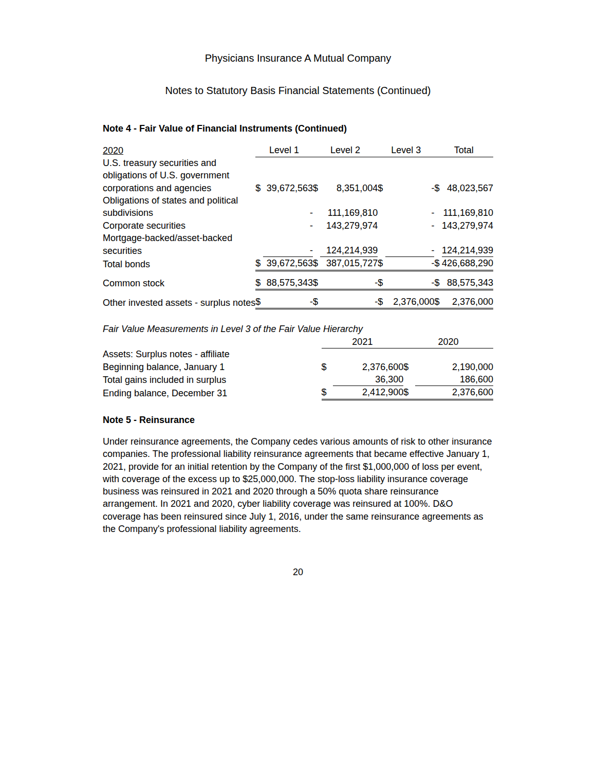Physicians Insurance A Mutual Company
Notes to Statutory Basis Financial Statements (Continued)
Note 4 - Fair Value of Financial Instruments (Continued)
| 2020 | Level 1 | Level 2 | Level 3 | Total |
| U.S. treasury securities and | | | | | | | | |
| obligations of U.S. government | | | | | | | | |
| corporations and agencies | $ | 39,672,563 | $ | 8,351,004 | $ | - | $ | 48,023,567 |
| Obligations of states and political | | | | | | | | |
| subdivisions | | - | | 111,169,810 | | - | | 111,169,810 |
| Corporate securities | | - | | 143,279,974 | | - | | 143,279,974 |
| Mortgage-backed/asset-backed | | | | | | | | |
| securities | | - | | 124,214,939 | | - | | 124,214,939 |
| Total bonds | $ | 39,672,563 | $ | 387,015,727 | $ | - | $ | 426,688,290 |
| Common stock | $ | 88,575,343 | $ | - | $ | - | $ | 88,575,343 |
| Other invested assets - surplus notes | $ | - | $ | - | $ | 2,376,000 | $ | 2,376,000 |
Fair Value Measurements in Level 3 of the Fair Value Hierarchy
| | 2021 | 2020 |
| Assets: Surplus notes - affiliate | | | | |
| Beginning balance, January 1 | $ | 2,376,600 | $ | 2,190,000 |
| Total gains included in surplus | | 36,300 | | 186,600 |
| Ending balance, December 31 | $ | 2,412,900 | $ | 2,376,600 |
Note 5 - Reinsurance
Under reinsurance agreements, the Company cedes various amounts of risk to other insurance companies. The professional liability reinsurance agreements that became effective January 1, 2021, provide for an initial retention by the Company of the first $1,000,000 of loss per event, with coverage of the excess up to $25,000,000. The stop-loss liability insurance coverage business was reinsured in 2021 and 2020 through a 50% quota share reinsurance arrangement. In 2021 and 2020, cyber liability coverage was reinsured at 100%. D&O coverage has been reinsured since July 1, 2016, under the same reinsurance agreements as the Company's professional liability agreements.
20